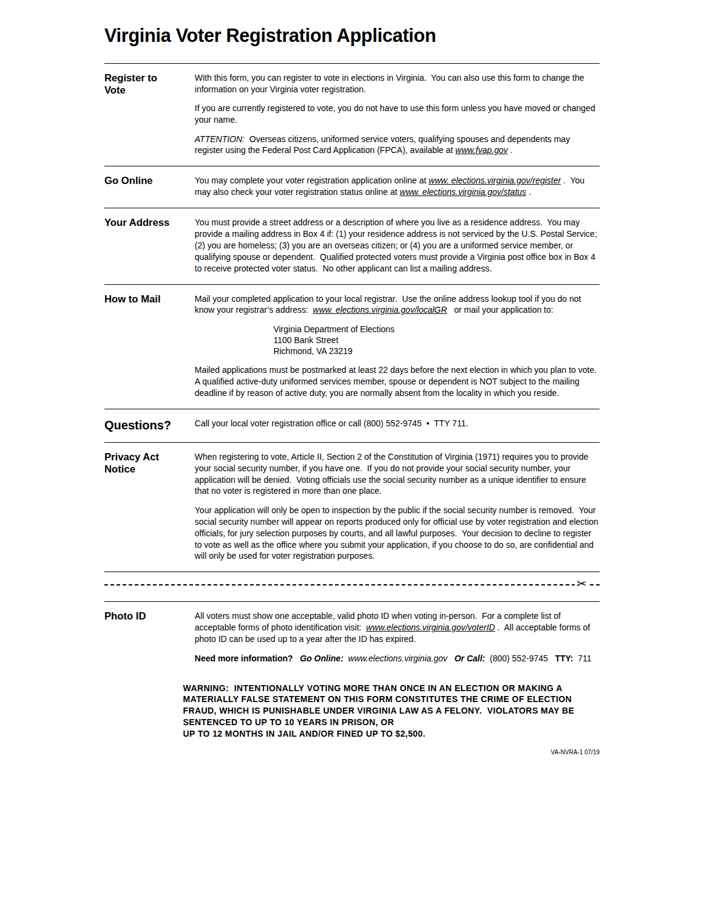Virginia Voter Registration Application
| Register to Vote | With this form, you can register to vote in elections in Virginia. You can also use this form to change the information on your Virginia voter registration. If you are currently registered to vote, you do not have to use this form unless you have moved or changed your name. ATTENTION: Overseas citizens, uniformed service voters, qualifying spouses and dependents may register using the Federal Post Card Application (FPCA), available at www.fvap.gov . |
| Go Online | You may complete your voter registration application online at www. elections.virginia.gov/register . You may also check your voter registration status online at www. elections.virginia.gov/status . |
| Your Address | You must provide a street address or a description of where you live as a residence address. You may provide a mailing address in Box 4 if: (1) your residence address is not serviced by the U.S. Postal Service; (2) you are homeless; (3) you are an overseas citizen; or (4) you are a uniformed service member, or qualifying spouse or dependent. Qualified protected voters must provide a Virginia post office box in Box 4 to receive protected voter status. No other applicant can list a mailing address. |
| How to Mail | Mail your completed application to your local registrar. Use the online address lookup tool if you do not know your registrar’s address: www. elections.virginia.gov/localGR or mail your application to: Virginia Department of Elections 1100 Bank Street Richmond, VA 23219 Mailed applications must be postmarked at least 22 days before the next election in which you plan to vote. A qualified active-duty uniformed services member, spouse or dependent is NOT subject to the mailing deadline if by reason of active duty, you are normally absent from the locality in which you reside. |
| Questions? | Call your local voter registration office or call (800) 552-9745 • TTY 711. |
| Privacy Act Notice | When registering to vote, Article II, Section 2 of the Constitution of Virginia (1971) requires you to provide your social security number, if you have one. If you do not provide your social security number, your application will be denied. Voting officials use the social security number as a unique identifier to ensure that no voter is registered in more than one place. Your application will only be open to inspection by the public if the social security number is removed. Your social security number will appear on reports produced only for official use by voter registration and election officials, for jury selection purposes by courts, and all lawful purposes. Your decision to decline to register to vote as well as the office where you submit your application, if you choose to do so, are confidential and will only be used for voter registration purposes. |
| ✂ |
| Photo ID | All voters must show one acceptable, valid photo ID when voting in-person. For a complete list of acceptable forms of photo identification visit: www.elections.virginia.gov/voterID . All acceptable forms of photo ID can be used up to a year after the ID has expired. Need more information? Go Online: www.elections.virginia.gov Or Call: (800) 552-9745 TTY: 711 |
WARNING: INTENTIONALLY VOTING MORE THAN ONCE IN AN ELECTION OR MAKING A MATERIALLY FALSE STATEMENT ON THIS FORM CONSTITUTES THE CRIME OF ELECTION FRAUD, WHICH IS PUNISHABLE UNDER VIRGINIA LAW AS A FELONY. VIOLATORS MAY BE SENTENCED TO UP TO 10 YEARS IN PRISON, OR
UP TO 12 MONTHS IN JAIL AND/OR FINED UP TO $2,500.
VA-NVRA-1 07/19